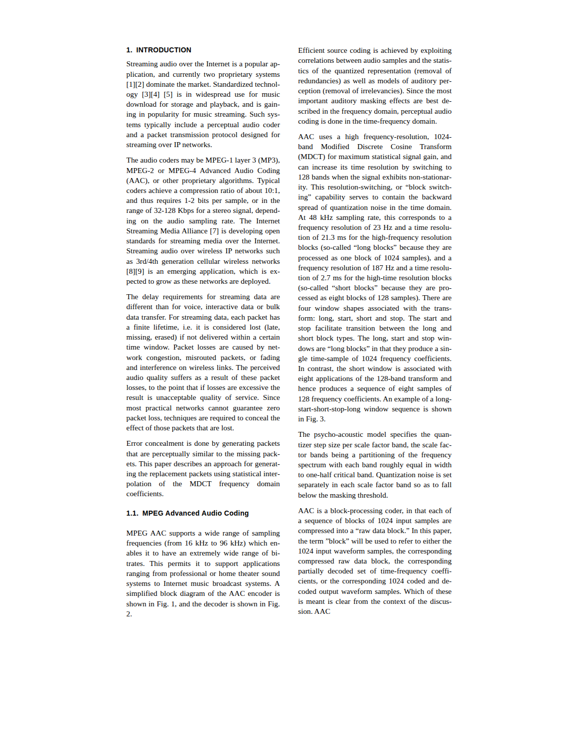1. INTRODUCTION
Streaming audio over the Internet is a popular application, and currently two proprietary systems [1][2] dominate the market. Standardized technology [3][4] [5] is in widespread use for music download for storage and playback, and is gaining in popularity for music streaming. Such systems typically include a perceptual audio coder and a packet transmission protocol designed for streaming over IP networks.
The audio coders may be MPEG-1 layer 3 (MP3), MPEG-2 or MPEG-4 Advanced Audio Coding (AAC), or other proprietary algorithms. Typical coders achieve a compression ratio of about 10:1, and thus requires 1-2 bits per sample, or in the range of 32-128 Kbps for a stereo signal, depending on the audio sampling rate. The Internet Streaming Media Alliance [7] is developing open standards for streaming media over the Internet. Streaming audio over wireless IP networks such as 3rd/4th generation cellular wireless networks [8][9] is an emerging application, which is expected to grow as these networks are deployed.
The delay requirements for streaming data are different than for voice, interactive data or bulk data transfer. For streaming data, each packet has a finite lifetime, i.e. it is considered lost (late, missing, erased) if not delivered within a certain time window. Packet losses are caused by network congestion, misrouted packets, or fading and interference on wireless links. The perceived audio quality suffers as a result of these packet losses, to the point that if losses are excessive the result is unacceptable quality of service. Since most practical networks cannot guarantee zero packet loss, techniques are required to conceal the effect of those packets that are lost.
Error concealment is done by generating packets that are perceptually similar to the missing packets. This paper describes an approach for generating the replacement packets using statistical interpolation of the MDCT frequency domain coefficients.
1.1. MPEG Advanced Audio Coding
MPEG AAC supports a wide range of sampling frequencies (from 16 kHz to 96 kHz) which enables it to have an extremely wide range of bitrates. This permits it to support applications ranging from professional or home theater sound systems to Internet music broadcast systems. A simplified block diagram of the AAC encoder is shown in Fig. 1, and the decoder is shown in Fig. 2.
Efficient source coding is achieved by exploiting correlations between audio samples and the statistics of the quantized representation (removal of redundancies) as well as models of auditory perception (removal of irrelevancies). Since the most important auditory masking effects are best described in the frequency domain, perceptual audio coding is done in the time-frequency domain.
AAC uses a high frequency-resolution, 1024-band Modified Discrete Cosine Transform (MDCT) for maximum statistical signal gain, and can increase its time resolution by switching to 128 bands when the signal exhibits non-stationarity. This resolution-switching, or “block switching” capability serves to contain the backward spread of quantization noise in the time domain. At 48 kHz sampling rate, this corresponds to a frequency resolution of 23 Hz and a time resolution of 21.3 ms for the high-frequency resolution blocks (so-called “long blocks” because they are processed as one block of 1024 samples), and a frequency resolution of 187 Hz and a time resolution of 2.7 ms for the high-time resolution blocks (so-called “short blocks” because they are processed as eight blocks of 128 samples). There are four window shapes associated with the transform: long, start, short and stop. The start and stop facilitate transition between the long and short block types. The long, start and stop windows are “long blocks” in that they produce a single time-sample of 1024 frequency coefficients. In contrast, the short window is associated with eight applications of the 128-band transform and hence produces a sequence of eight samples of 128 frequency coefficients. An example of a long-start-short-stop-long window sequence is shown in Fig. 3.
The psycho-acoustic model specifies the quantizer step size per scale factor band, the scale factor bands being a partitioning of the frequency spectrum with each band roughly equal in width to one-half critical band. Quantization noise is set separately in each scale factor band so as to fall below the masking threshold.
AAC is a block-processing coder, in that each of a sequence of blocks of 1024 input samples are compressed into a “raw data block.” In this paper, the term ”block” will be used to refer to either the 1024 input waveform samples, the corresponding compressed raw data block, the corresponding partially decoded set of time-frequency coefficients, or the corresponding 1024 coded and decoded output waveform samples. Which of these is meant is clear from the context of the discussion. AAC